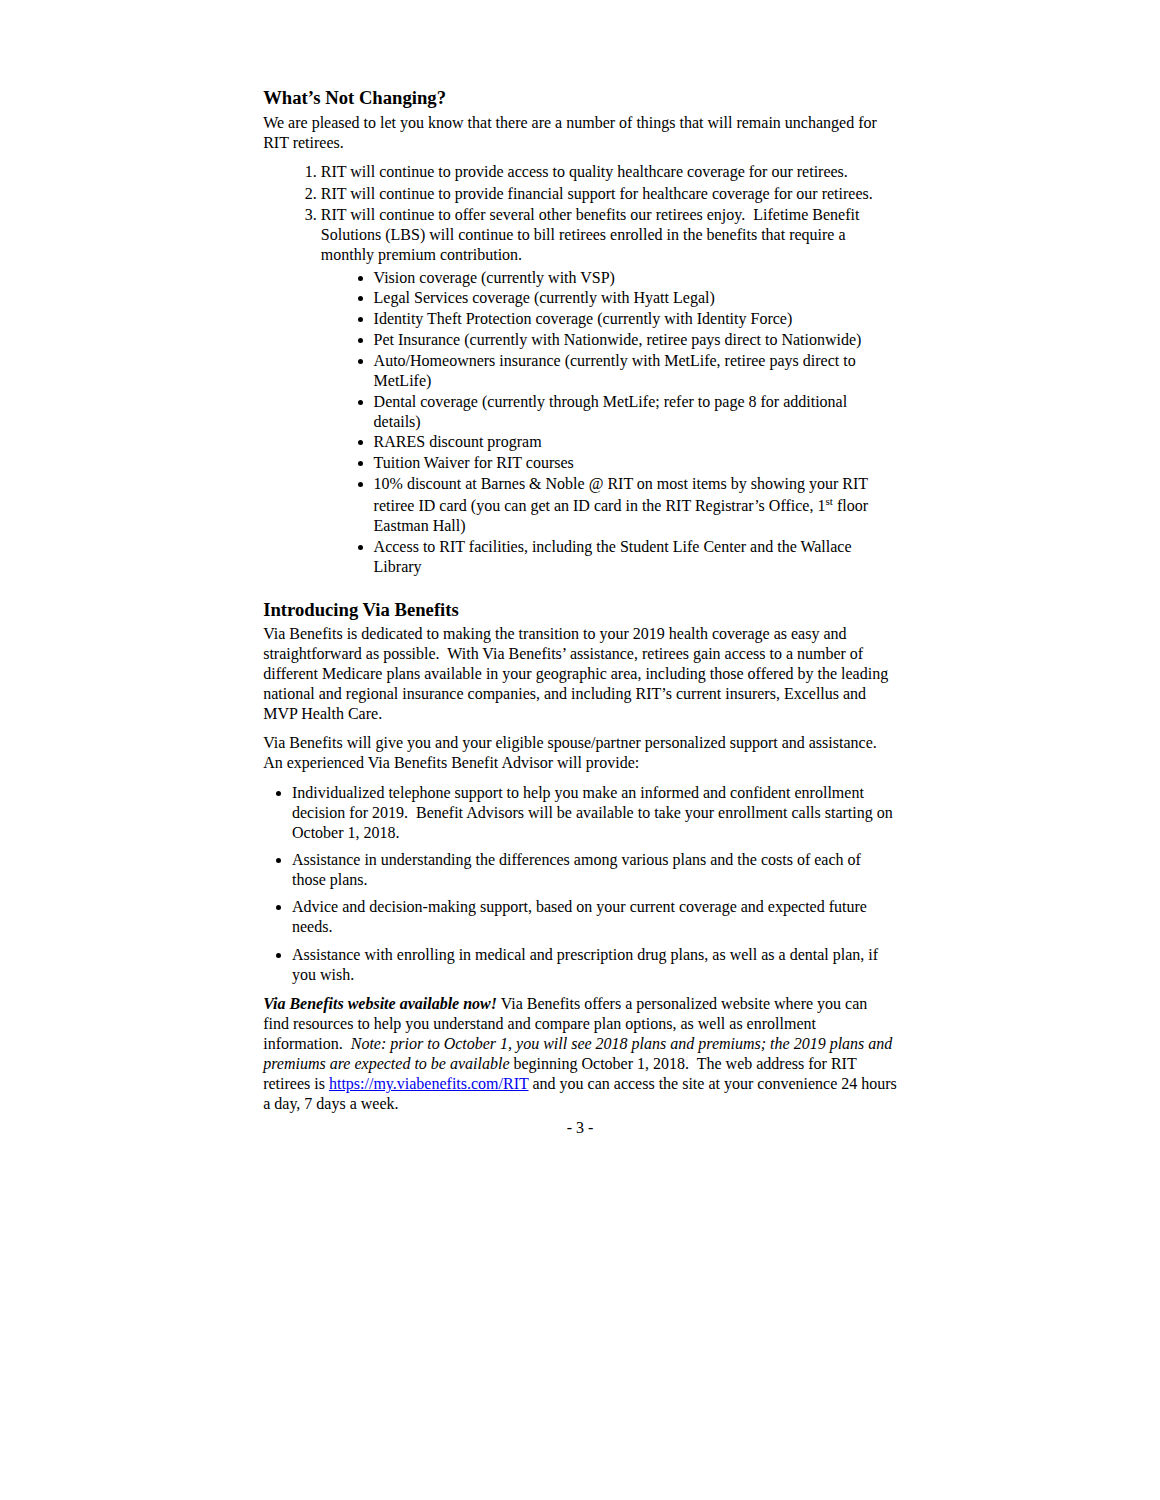What’s Not Changing?
We are pleased to let you know that there are a number of things that will remain unchanged for RIT retirees.
RIT will continue to provide access to quality healthcare coverage for our retirees.
RIT will continue to provide financial support for healthcare coverage for our retirees.
RIT will continue to offer several other benefits our retirees enjoy. Lifetime Benefit Solutions (LBS) will continue to bill retirees enrolled in the benefits that require a monthly premium contribution.
Vision coverage (currently with VSP)
Legal Services coverage (currently with Hyatt Legal)
Identity Theft Protection coverage (currently with Identity Force)
Pet Insurance (currently with Nationwide, retiree pays direct to Nationwide)
Auto/Homeowners insurance (currently with MetLife, retiree pays direct to MetLife)
Dental coverage (currently through MetLife; refer to page 8 for additional details)
RARES discount program
Tuition Waiver for RIT courses
10% discount at Barnes & Noble @ RIT on most items by showing your RIT retiree ID card (you can get an ID card in the RIT Registrar’s Office, 1st floor Eastman Hall)
Access to RIT facilities, including the Student Life Center and the Wallace Library
Introducing Via Benefits
Via Benefits is dedicated to making the transition to your 2019 health coverage as easy and straightforward as possible. With Via Benefits’ assistance, retirees gain access to a number of different Medicare plans available in your geographic area, including those offered by the leading national and regional insurance companies, and including RIT’s current insurers, Excellus and MVP Health Care.
Via Benefits will give you and your eligible spouse/partner personalized support and assistance. An experienced Via Benefits Benefit Advisor will provide:
Individualized telephone support to help you make an informed and confident enrollment decision for 2019. Benefit Advisors will be available to take your enrollment calls starting on October 1, 2018.
Assistance in understanding the differences among various plans and the costs of each of those plans.
Advice and decision-making support, based on your current coverage and expected future needs.
Assistance with enrolling in medical and prescription drug plans, as well as a dental plan, if you wish.
Via Benefits website available now! Via Benefits offers a personalized website where you can find resources to help you understand and compare plan options, as well as enrollment information. Note: prior to October 1, you will see 2018 plans and premiums; the 2019 plans and premiums are expected to be available beginning October 1, 2018. The web address for RIT retirees is https://my.viabenefits.com/RIT and you can access the site at your convenience 24 hours a day, 7 days a week.
- 3 -